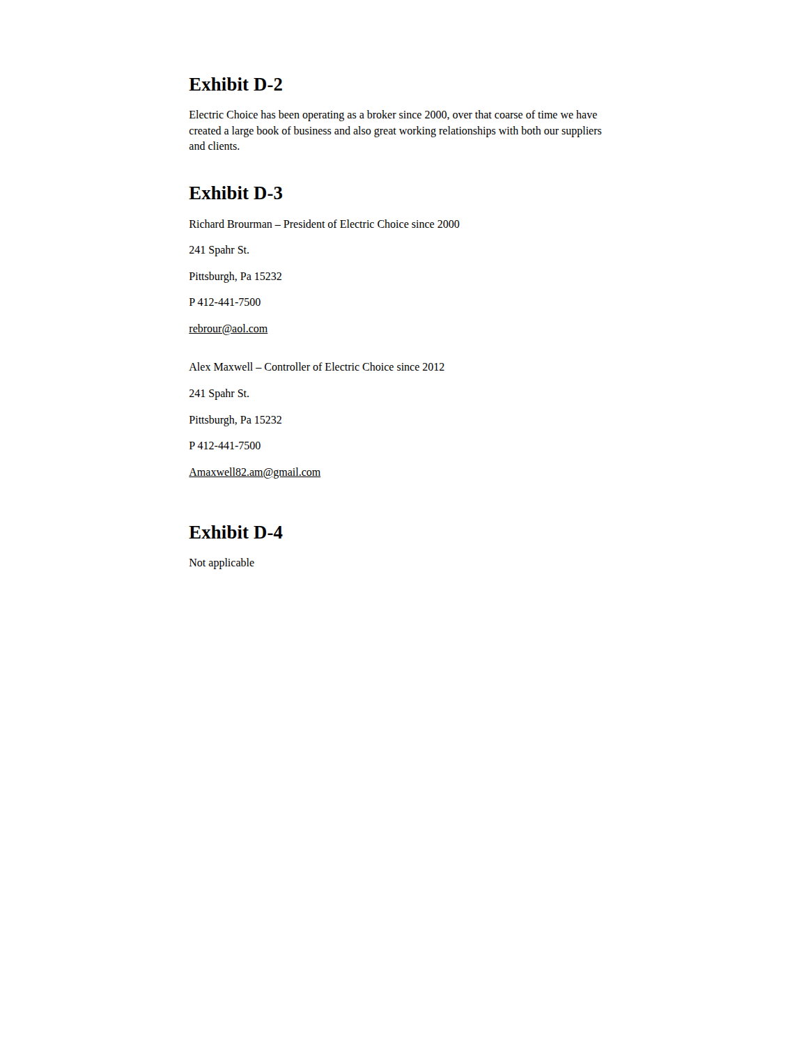Exhibit D-2
Electric Choice has been operating as a broker since 2000, over that coarse of time we have created a large book of business and also great working relationships with both our suppliers and clients.
Exhibit D-3
Richard Brourman – President of Electric Choice since 2000
241 Spahr St.
Pittsburgh, Pa 15232
P 412-441-7500
rebrour@aol.com
Alex Maxwell – Controller of Electric Choice since 2012
241 Spahr St.
Pittsburgh, Pa 15232
P 412-441-7500
Amaxwell82.am@gmail.com
Exhibit D-4
Not applicable